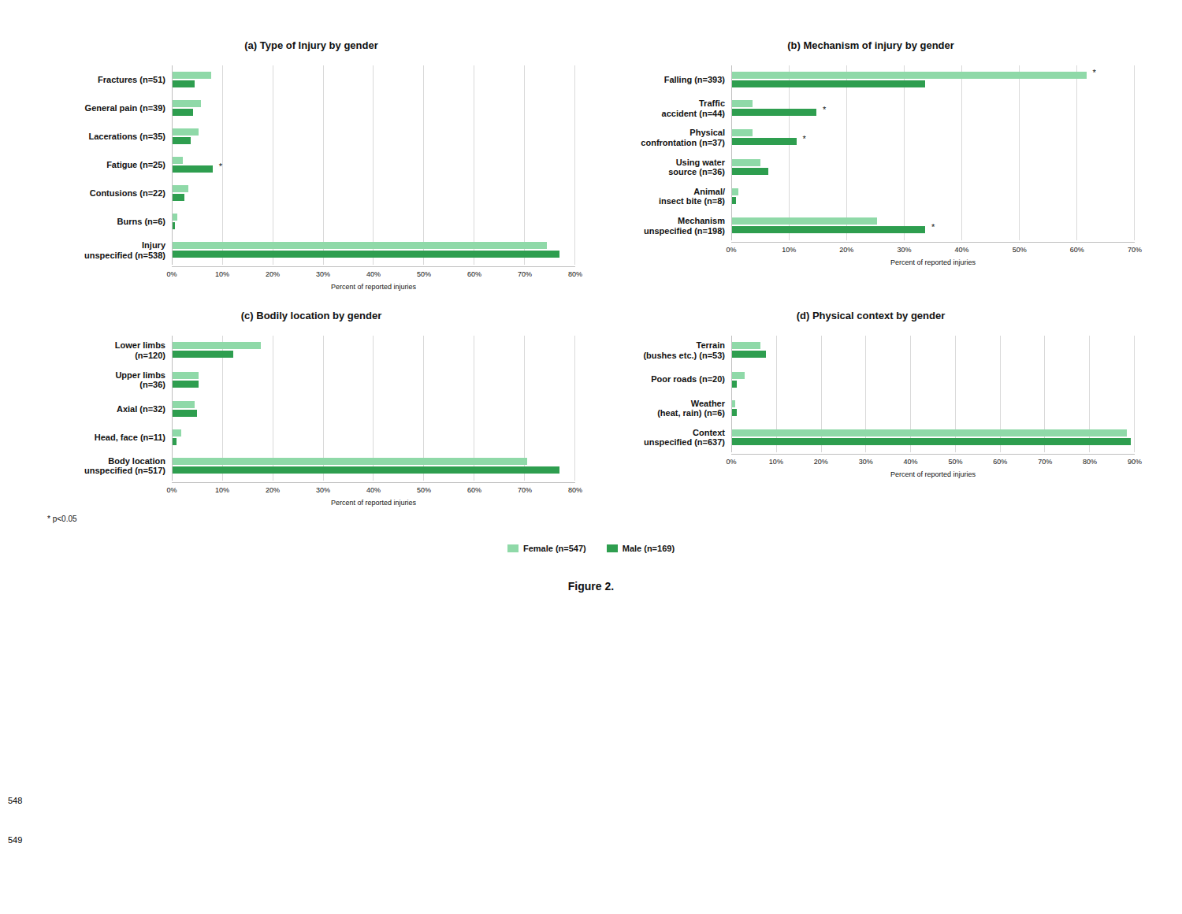(a) Type of Injury by gender
Fractures (n=51)
General pain (n=39)
Lacerations (n=35)
Fatigue (n=25)
*
Contusions (n=22)
Burns (n=6)
Injury
unspecified (n=538)
0% 10% 20% 30% 40% 50% 60% 70% 80%
Percent of reported injuries
(b) Mechanism of injury by gender
Falling (n=393)
*
Traffic
accident (n=44)
*
Physical
confrontation (n=37)
*
Using water
source (n=36)
Animal/
insect bite (n=8)
Mechanism
unspecified (n=198)
*
0% 10% 20% 30% 40% 50% 60% 70%
Percent of reported injuries
(c) Bodily location by gender
Lower limbs
(n=120)
Upper limbs
(n=36)
Axial (n=32)
Head, face (n=11)
Body location
unspecified (n=517)
0% 10% 20% 30% 40% 50% 60% 70% 80%
Percent of reported injuries
(d) Physical context by gender
Terrain
(bushes etc.) (n=53)
Poor roads (n=20)
Weather
(heat, rain) (n=6)
Context
unspecified (n=637)
0% 10% 20% 30% 40% 50% 60% 70% 80% 90%
Percent of reported injuries
* p<0.05
Female (n=547) Male (n=169)
548
549
Figure 2.